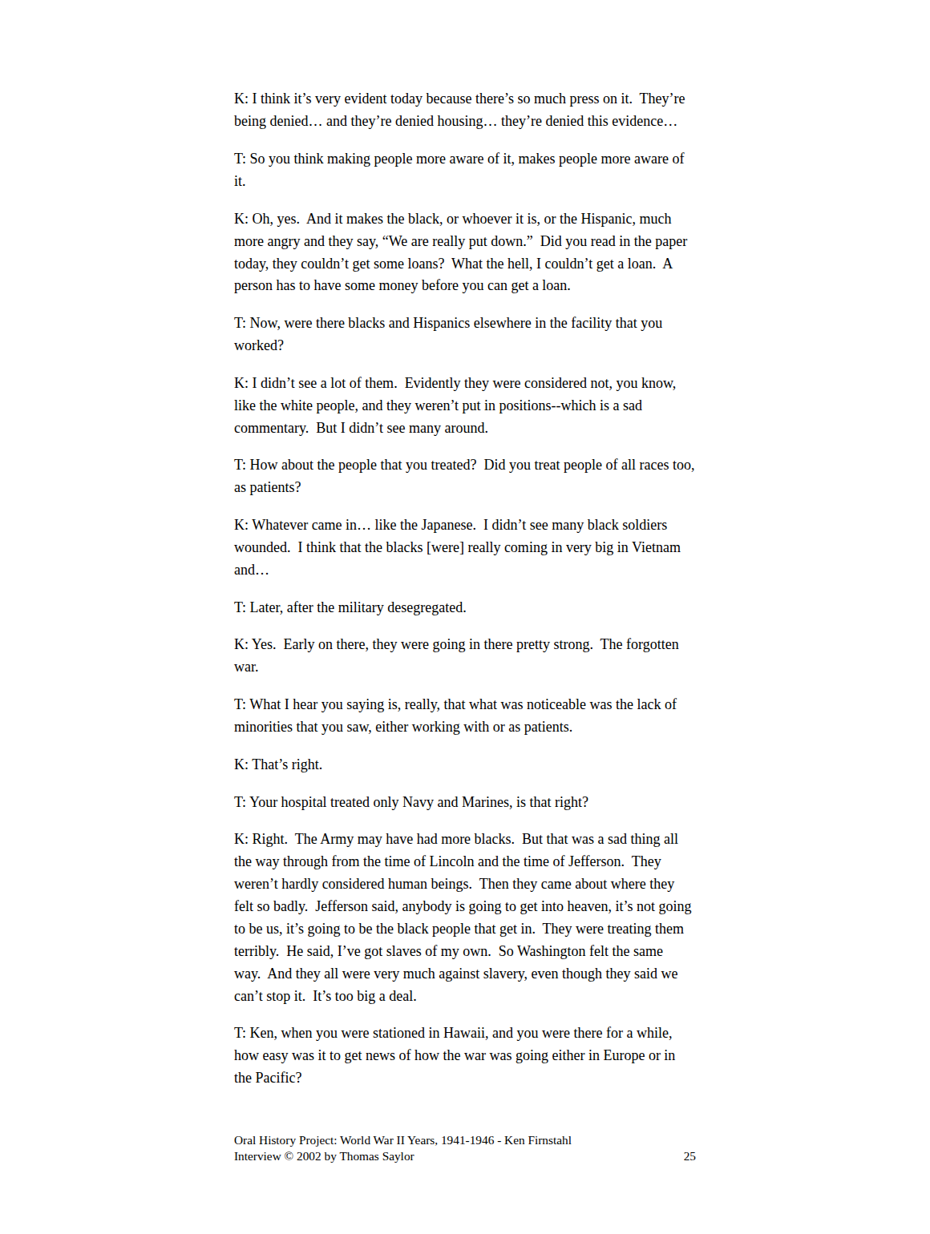K: I think it’s very evident today because there’s so much press on it. They’re being denied… and they’re denied housing… they’re denied this evidence…
T: So you think making people more aware of it, makes people more aware of it.
K: Oh, yes. And it makes the black, or whoever it is, or the Hispanic, much more angry and they say, “We are really put down.” Did you read in the paper today, they couldn’t get some loans? What the hell, I couldn’t get a loan. A person has to have some money before you can get a loan.
T: Now, were there blacks and Hispanics elsewhere in the facility that you worked?
K: I didn’t see a lot of them. Evidently they were considered not, you know, like the white people, and they weren’t put in positions--which is a sad commentary. But I didn’t see many around.
T: How about the people that you treated? Did you treat people of all races too, as patients?
K: Whatever came in… like the Japanese. I didn’t see many black soldiers wounded. I think that the blacks [were] really coming in very big in Vietnam and…
T: Later, after the military desegregated.
K: Yes. Early on there, they were going in there pretty strong. The forgotten war.
T: What I hear you saying is, really, that what was noticeable was the lack of minorities that you saw, either working with or as patients.
K: That’s right.
T: Your hospital treated only Navy and Marines, is that right?
K: Right. The Army may have had more blacks. But that was a sad thing all the way through from the time of Lincoln and the time of Jefferson. They weren’t hardly considered human beings. Then they came about where they felt so badly. Jefferson said, anybody is going to get into heaven, it’s not going to be us, it’s going to be the black people that get in. They were treating them terribly. He said, I’ve got slaves of my own. So Washington felt the same way. And they all were very much against slavery, even though they said we can’t stop it. It’s too big a deal.
T: Ken, when you were stationed in Hawaii, and you were there for a while, how easy was it to get news of how the war was going either in Europe or in the Pacific?
Oral History Project: World War II Years, 1941-1946 - Ken Firnstahl Interview © 2002 by Thomas Saylor 25